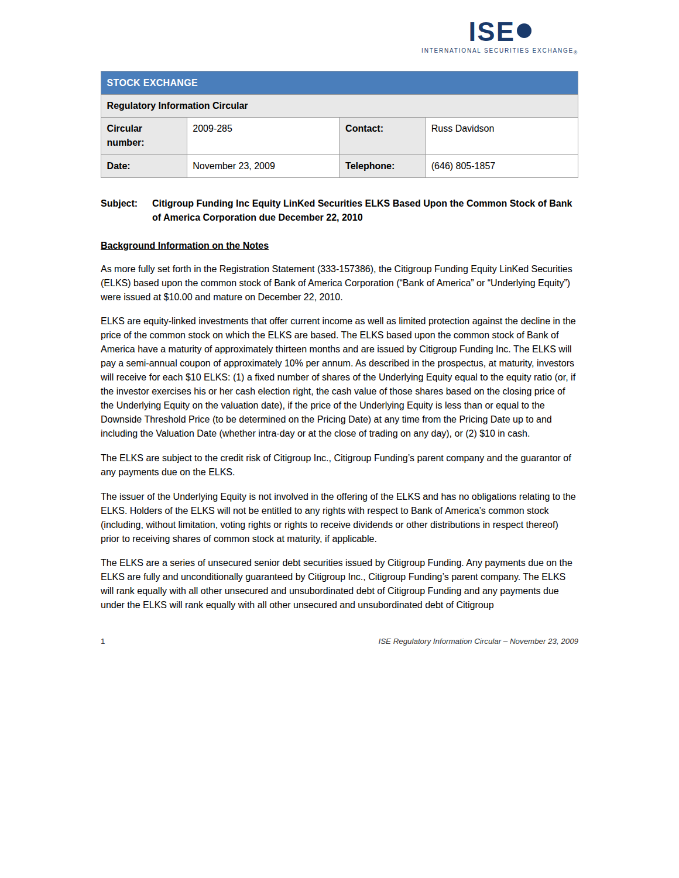ISE
INTERNATIONAL SECURITIES EXCHANGE®
| STOCK EXCHANGE |
| --- |
| Regulatory Information Circular |
| Circular number: | 2009-285 | Contact: | Russ Davidson |
| Date: | November 23, 2009 | Telephone: | (646) 805-1857 |
Subject: Citigroup Funding Inc Equity LinKed Securities ELKS Based Upon the Common Stock of Bank of America Corporation due December 22, 2010
Background Information on the Notes
As more fully set forth in the Registration Statement (333-157386), the Citigroup Funding Equity LinKed Securities (ELKS) based upon the common stock of Bank of America Corporation (“Bank of America” or “Underlying Equity”) were issued at $10.00 and mature on December 22, 2010.
ELKS are equity-linked investments that offer current income as well as limited protection against the decline in the price of the common stock on which the ELKS are based. The ELKS based upon the common stock of Bank of America have a maturity of approximately thirteen months and are issued by Citigroup Funding Inc. The ELKS will pay a semi-annual coupon of approximately 10% per annum. As described in the prospectus, at maturity, investors will receive for each $10 ELKS: (1) a fixed number of shares of the Underlying Equity equal to the equity ratio (or, if the investor exercises his or her cash election right, the cash value of those shares based on the closing price of the Underlying Equity on the valuation date), if the price of the Underlying Equity is less than or equal to the Downside Threshold Price (to be determined on the Pricing Date) at any time from the Pricing Date up to and including the Valuation Date (whether intra-day or at the close of trading on any day), or (2) $10 in cash.
The ELKS are subject to the credit risk of Citigroup Inc., Citigroup Funding’s parent company and the guarantor of any payments due on the ELKS.
The issuer of the Underlying Equity is not involved in the offering of the ELKS and has no obligations relating to the ELKS. Holders of the ELKS will not be entitled to any rights with respect to Bank of America’s common stock (including, without limitation, voting rights or rights to receive dividends or other distributions in respect thereof) prior to receiving shares of common stock at maturity, if applicable.
The ELKS are a series of unsecured senior debt securities issued by Citigroup Funding. Any payments due on the ELKS are fully and unconditionally guaranteed by Citigroup Inc., Citigroup Funding’s parent company. The ELKS will rank equally with all other unsecured and unsubordinated debt of Citigroup Funding and any payments due under the ELKS will rank equally with all other unsecured and unsubordinated debt of Citigroup
1 ISE Regulatory Information Circular – November 23, 2009